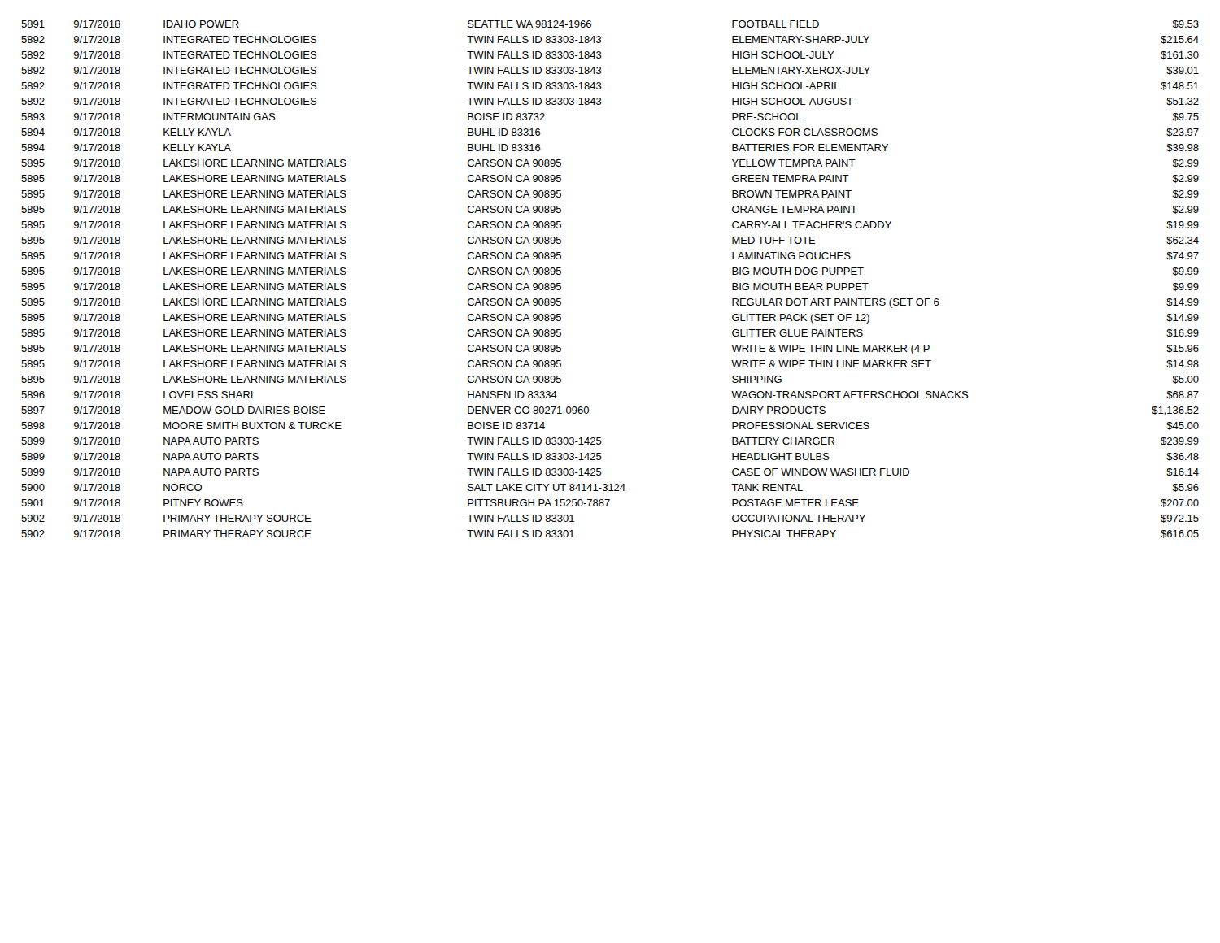| 5891 | 9/17/2018 | IDAHO POWER | SEATTLE WA 98124-1966 | FOOTBALL FIELD | $9.53 |
| 5892 | 9/17/2018 | INTEGRATED TECHNOLOGIES | TWIN FALLS ID 83303-1843 | ELEMENTARY-SHARP-JULY | $215.64 |
| 5892 | 9/17/2018 | INTEGRATED TECHNOLOGIES | TWIN FALLS ID 83303-1843 | HIGH SCHOOL-JULY | $161.30 |
| 5892 | 9/17/2018 | INTEGRATED TECHNOLOGIES | TWIN FALLS ID 83303-1843 | ELEMENTARY-XEROX-JULY | $39.01 |
| 5892 | 9/17/2018 | INTEGRATED TECHNOLOGIES | TWIN FALLS ID 83303-1843 | HIGH SCHOOL-APRIL | $148.51 |
| 5892 | 9/17/2018 | INTEGRATED TECHNOLOGIES | TWIN FALLS ID 83303-1843 | HIGH SCHOOL-AUGUST | $51.32 |
| 5893 | 9/17/2018 | INTERMOUNTAIN GAS | BOISE ID 83732 | PRE-SCHOOL | $9.75 |
| 5894 | 9/17/2018 | KELLY KAYLA | BUHL ID 83316 | CLOCKS FOR CLASSROOMS | $23.97 |
| 5894 | 9/17/2018 | KELLY KAYLA | BUHL ID 83316 | BATTERIES FOR ELEMENTARY | $39.98 |
| 5895 | 9/17/2018 | LAKESHORE LEARNING MATERIALS | CARSON CA 90895 | YELLOW TEMPRA PAINT | $2.99 |
| 5895 | 9/17/2018 | LAKESHORE LEARNING MATERIALS | CARSON CA 90895 | GREEN TEMPRA PAINT | $2.99 |
| 5895 | 9/17/2018 | LAKESHORE LEARNING MATERIALS | CARSON CA 90895 | BROWN TEMPRA PAINT | $2.99 |
| 5895 | 9/17/2018 | LAKESHORE LEARNING MATERIALS | CARSON CA 90895 | ORANGE TEMPRA PAINT | $2.99 |
| 5895 | 9/17/2018 | LAKESHORE LEARNING MATERIALS | CARSON CA 90895 | CARRY-ALL TEACHER'S CADDY | $19.99 |
| 5895 | 9/17/2018 | LAKESHORE LEARNING MATERIALS | CARSON CA 90895 | MED TUFF TOTE | $62.34 |
| 5895 | 9/17/2018 | LAKESHORE LEARNING MATERIALS | CARSON CA 90895 | LAMINATING POUCHES | $74.97 |
| 5895 | 9/17/2018 | LAKESHORE LEARNING MATERIALS | CARSON CA 90895 | BIG MOUTH DOG PUPPET | $9.99 |
| 5895 | 9/17/2018 | LAKESHORE LEARNING MATERIALS | CARSON CA 90895 | BIG MOUTH BEAR PUPPET | $9.99 |
| 5895 | 9/17/2018 | LAKESHORE LEARNING MATERIALS | CARSON CA 90895 | REGULAR DOT ART PAINTERS (SET OF 6 | $14.99 |
| 5895 | 9/17/2018 | LAKESHORE LEARNING MATERIALS | CARSON CA 90895 | GLITTER PACK (SET OF 12) | $14.99 |
| 5895 | 9/17/2018 | LAKESHORE LEARNING MATERIALS | CARSON CA 90895 | GLITTER GLUE PAINTERS | $16.99 |
| 5895 | 9/17/2018 | LAKESHORE LEARNING MATERIALS | CARSON CA 90895 | WRITE & WIPE THIN LINE MARKER (4 P | $15.96 |
| 5895 | 9/17/2018 | LAKESHORE LEARNING MATERIALS | CARSON CA 90895 | WRITE & WIPE THIN LINE MARKER SET | $14.98 |
| 5895 | 9/17/2018 | LAKESHORE LEARNING MATERIALS | CARSON CA 90895 | SHIPPING | $5.00 |
| 5896 | 9/17/2018 | LOVELESS SHARI | HANSEN ID 83334 | WAGON-TRANSPORT AFTERSCHOOL SNACKS | $68.87 |
| 5897 | 9/17/2018 | MEADOW GOLD DAIRIES-BOISE | DENVER CO 80271-0960 | DAIRY PRODUCTS | $1,136.52 |
| 5898 | 9/17/2018 | MOORE SMITH BUXTON & TURCKE | BOISE ID 83714 | PROFESSIONAL SERVICES | $45.00 |
| 5899 | 9/17/2018 | NAPA AUTO PARTS | TWIN FALLS ID 83303-1425 | BATTERY CHARGER | $239.99 |
| 5899 | 9/17/2018 | NAPA AUTO PARTS | TWIN FALLS ID 83303-1425 | HEADLIGHT BULBS | $36.48 |
| 5899 | 9/17/2018 | NAPA AUTO PARTS | TWIN FALLS ID 83303-1425 | CASE OF WINDOW WASHER FLUID | $16.14 |
| 5900 | 9/17/2018 | NORCO | SALT LAKE CITY UT 84141-3124 | TANK RENTAL | $5.96 |
| 5901 | 9/17/2018 | PITNEY BOWES | PITTSBURGH PA 15250-7887 | POSTAGE METER LEASE | $207.00 |
| 5902 | 9/17/2018 | PRIMARY THERAPY SOURCE | TWIN FALLS ID 83301 | OCCUPATIONAL THERAPY | $972.15 |
| 5902 | 9/17/2018 | PRIMARY THERAPY SOURCE | TWIN FALLS ID 83301 | PHYSICAL THERAPY | $616.05 |